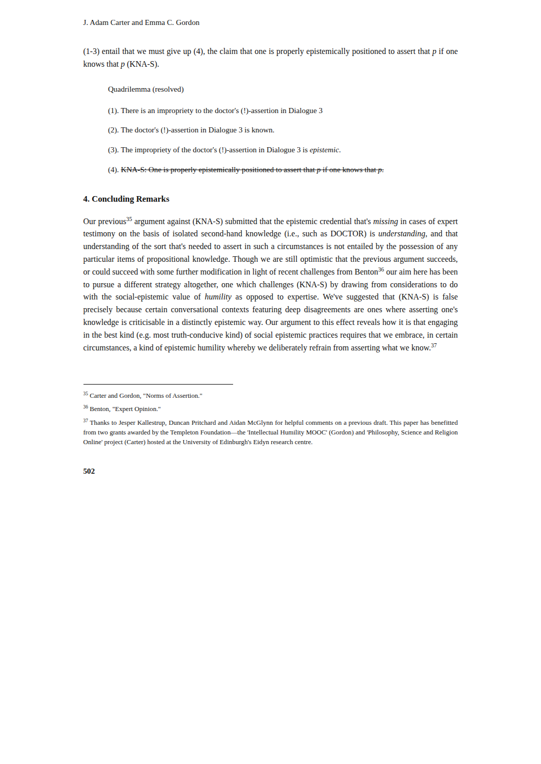J. Adam Carter and Emma C. Gordon
(1-3) entail that we must give up (4), the claim that one is properly epistemically positioned to assert that p if one knows that p (KNA-S).
Quadrilemma (resolved)
(1). There is an impropriety to the doctor's (!)-assertion in Dialogue 3
(2). The doctor's (!)-assertion in Dialogue 3 is known.
(3). The impropriety of the doctor's (!)-assertion in Dialogue 3 is epistemic.
(4). KNA-S: One is properly epistemically positioned to assert that p if one knows that p.
4. Concluding Remarks
Our previous35 argument against (KNA-S) submitted that the epistemic credential that's missing in cases of expert testimony on the basis of isolated second-hand knowledge (i.e., such as DOCTOR) is understanding, and that understanding of the sort that's needed to assert in such a circumstances is not entailed by the possession of any particular items of propositional knowledge. Though we are still optimistic that the previous argument succeeds, or could succeed with some further modification in light of recent challenges from Benton36 our aim here has been to pursue a different strategy altogether, one which challenges (KNA-S) by drawing from considerations to do with the social-epistemic value of humility as opposed to expertise. We've suggested that (KNA-S) is false precisely because certain conversational contexts featuring deep disagreements are ones where asserting one's knowledge is criticisable in a distinctly epistemic way. Our argument to this effect reveals how it is that engaging in the best kind (e.g. most truth-conducive kind) of social epistemic practices requires that we embrace, in certain circumstances, a kind of epistemic humility whereby we deliberately refrain from asserting what we know.37
35 Carter and Gordon, "Norms of Assertion."
36 Benton, "Expert Opinion."
37 Thanks to Jesper Kallestrup, Duncan Pritchard and Aidan McGlynn for helpful comments on a previous draft. This paper has benefitted from two grants awarded by the Templeton Foundation—the 'Intellectual Humility MOOC' (Gordon) and 'Philosophy, Science and Religion Online' project (Carter) hosted at the University of Edinburgh's Eidyn research centre.
502